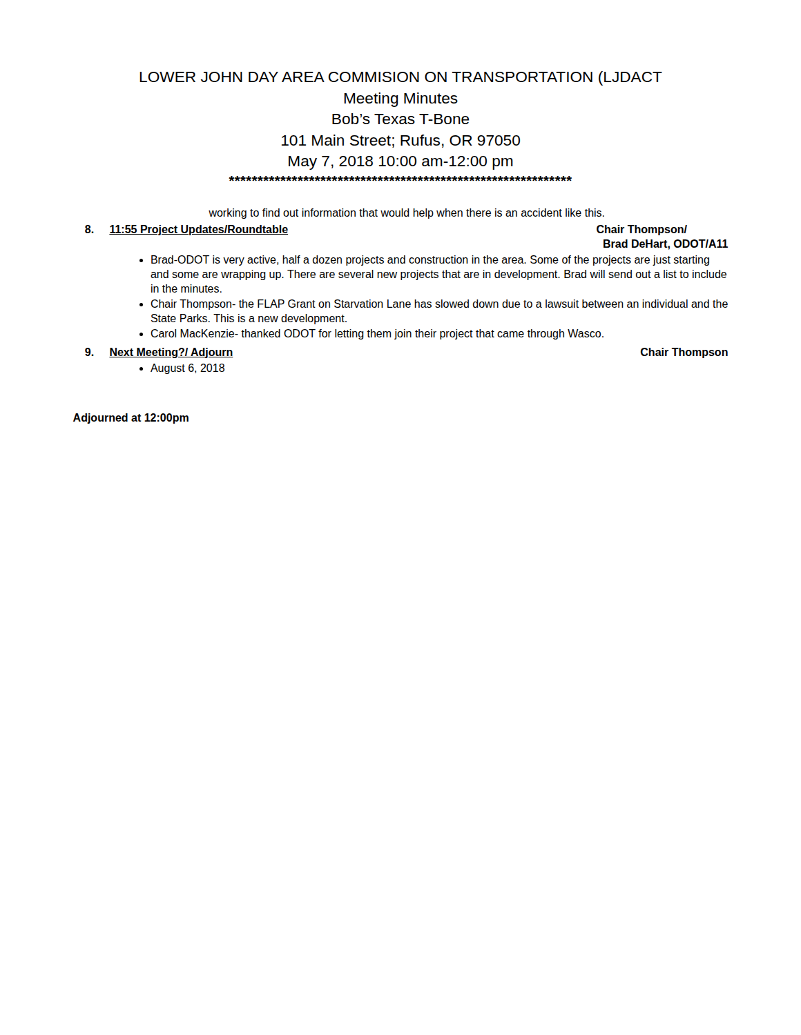LOWER JOHN DAY AREA COMMISION ON TRANSPORTATION (LJDACT Meeting Minutes Bob’s Texas T-Bone 101 Main Street; Rufus, OR 97050 May 7, 2018 10:00 am-12:00 pm
************************************************************
working to find out information that would help when there is an accident like this.
11:55 Project Updates/Roundtable Chair Thompson/Brad DeHart, ODOT/A11
Brad-ODOT is very active, half a dozen projects and construction in the area. Some of the projects are just starting and some are wrapping up. There are several new projects that are in development. Brad will send out a list to include in the minutes.
Chair Thompson- the FLAP Grant on Starvation Lane has slowed down due to a lawsuit between an individual and the State Parks. This is a new development.
Carol MacKenzie- thanked ODOT for letting them join their project that came through Wasco.
Next Meeting?/ Adjourn Chair Thompson
August 6, 2018
Adjourned at 12:00pm